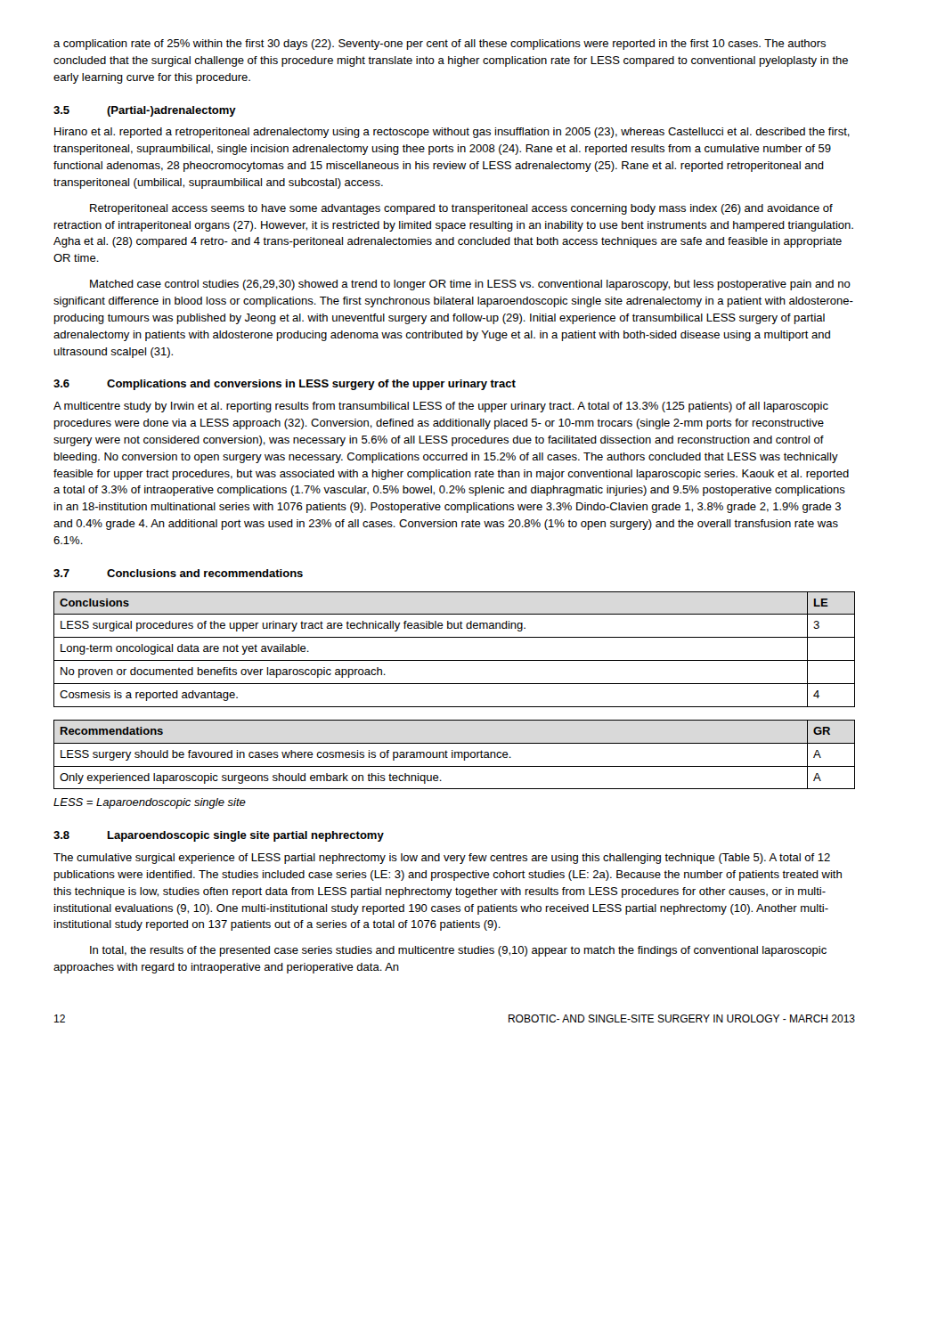a complication rate of 25% within the first 30 days (22). Seventy-one per cent of all these complications were reported in the first 10 cases. The authors concluded that the surgical challenge of this procedure might translate into a higher complication rate for LESS compared to conventional pyeloplasty in the early learning curve for this procedure.
3.5(Partial-)adrenalectomy
Hirano et al. reported a retroperitoneal adrenalectomy using a rectoscope without gas insufflation in 2005 (23), whereas Castellucci et al. described the first, transperitoneal, supraumbilical, single incision adrenalectomy using thee ports in 2008 (24). Rane et al. reported results from a cumulative number of 59 functional adenomas, 28 pheocromocytomas and 15 miscellaneous in his review of LESS adrenalectomy (25). Rane et al. reported retroperitoneal and transperitoneal (umbilical, supraumbilical and subcostal) access.
Retroperitoneal access seems to have some advantages compared to transperitoneal access concerning body mass index (26) and avoidance of retraction of intraperitoneal organs (27). However, it is restricted by limited space resulting in an inability to use bent instruments and hampered triangulation. Agha et al. (28) compared 4 retro- and 4 trans-peritoneal adrenalectomies and concluded that both access techniques are safe and feasible in appropriate OR time.
Matched case control studies (26,29,30) showed a trend to longer OR time in LESS vs. conventional laparoscopy, but less postoperative pain and no significant difference in blood loss or complications. The first synchronous bilateral laparoendoscopic single site adrenalectomy in a patient with aldosterone-producing tumours was published by Jeong et al. with uneventful surgery and follow-up (29). Initial experience of transumbilical LESS surgery of partial adrenalectomy in patients with aldosterone producing adenoma was contributed by Yuge et al. in a patient with both-sided disease using a multiport and ultrasound scalpel (31).
3.6 Complications and conversions in LESS surgery of the upper urinary tract
A multicentre study by Irwin et al. reporting results from transumbilical LESS of the upper urinary tract. A total of 13.3% (125 patients) of all laparoscopic procedures were done via a LESS approach (32). Conversion, defined as additionally placed 5- or 10-mm trocars (single 2-mm ports for reconstructive surgery were not considered conversion), was necessary in 5.6% of all LESS procedures due to facilitated dissection and reconstruction and control of bleeding. No conversion to open surgery was necessary. Complications occurred in 15.2% of all cases. The authors concluded that LESS was technically feasible for upper tract procedures, but was associated with a higher complication rate than in major conventional laparoscopic series. Kaouk et al. reported a total of 3.3% of intraoperative complications (1.7% vascular, 0.5% bowel, 0.2% splenic and diaphragmatic injuries) and 9.5% postoperative complications in an 18-institution multinational series with 1076 patients (9). Postoperative complications were 3.3% Dindo-Clavien grade 1, 3.8% grade 2, 1.9% grade 3 and 0.4% grade 4. An additional port was used in 23% of all cases. Conversion rate was 20.8% (1% to open surgery) and the overall transfusion rate was 6.1%.
3.7 Conclusions and recommendations
| Conclusions | LE |
| --- | --- |
| LESS surgical procedures of the upper urinary tract are technically feasible but demanding. | 3 |
| Long-term oncological data are not yet available. | |
| No proven or documented benefits over laparoscopic approach. | |
| Cosmesis is a reported advantage. | 4 |
| Recommendations | GR |
| --- | --- |
| LESS surgery should be favoured in cases where cosmesis is of paramount importance. | A |
| Only experienced laparoscopic surgeons should embark on this technique. | A |
LESS = Laparoendoscopic single site
3.8 Laparoendoscopic single site partial nephrectomy
The cumulative surgical experience of LESS partial nephrectomy is low and very few centres are using this challenging technique (Table 5). A total of 12 publications were identified. The studies included case series (LE: 3) and prospective cohort studies (LE: 2a). Because the number of patients treated with this technique is low, studies often report data from LESS partial nephrectomy together with results from LESS procedures for other causes, or in multi-institutional evaluations (9, 10). One multi-institutional study reported 190 cases of patients who received LESS partial nephrectomy (10). Another multi-institutional study reported on 137 patients out of a series of a total of 1076 patients (9).
In total, the results of the presented case series studies and multicentre studies (9,10) appear to match the findings of conventional laparoscopic approaches with regard to intraoperative and perioperative data. An
12 ROBOTIC- AND SINGLE-SITE SURGERY IN UROLOGY - MARCH 2013